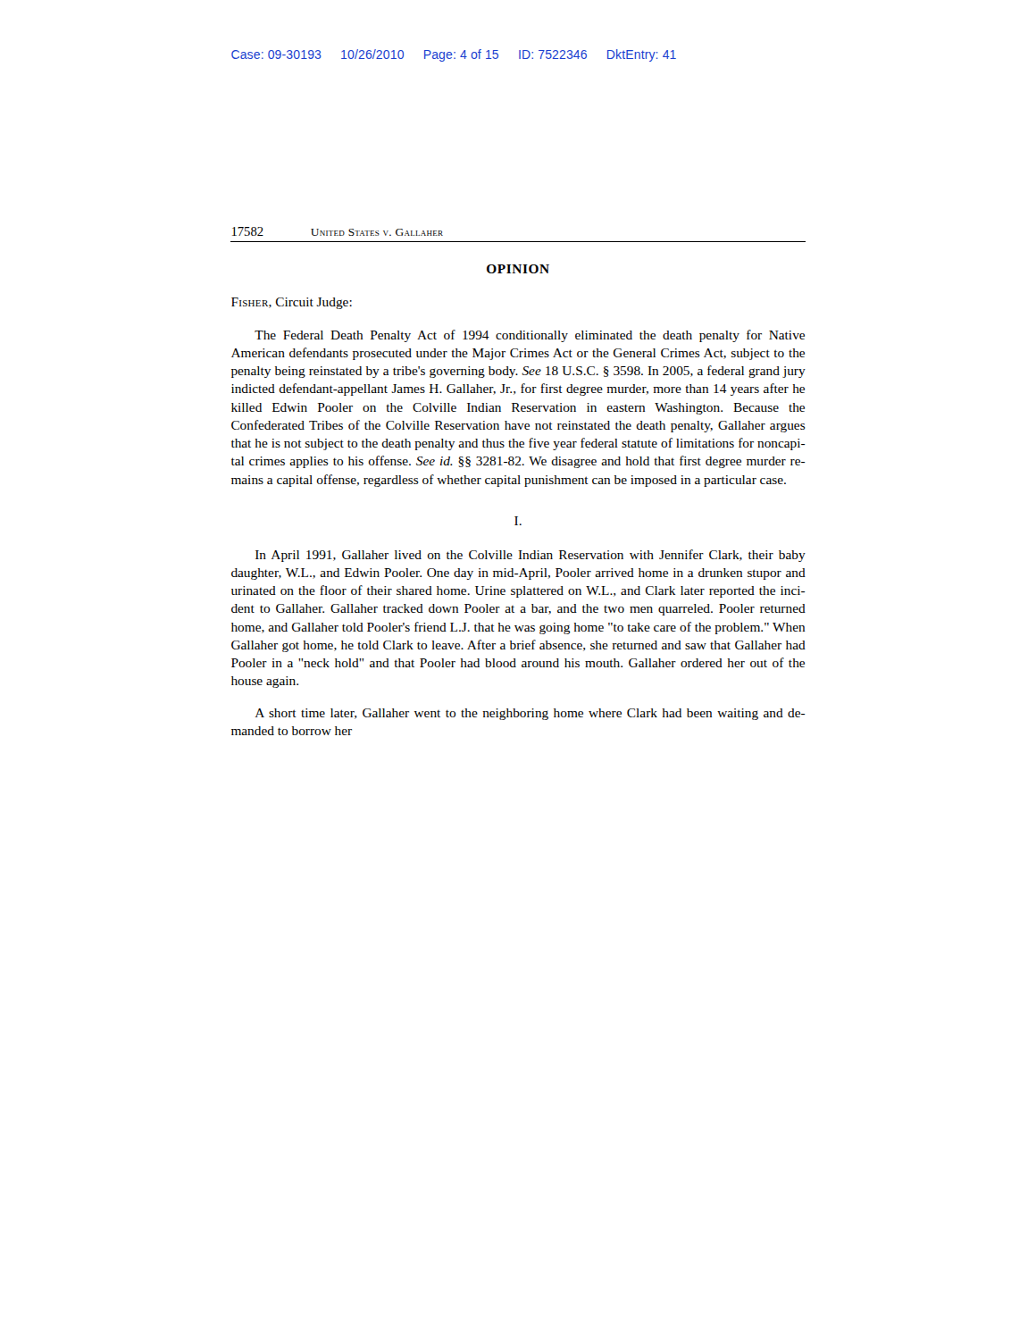Case: 09-3019310/26/2010 Page: 4 of 15 ID: 7522346 DktEntry: 41
17582
United States v. Gallaher
OPINION
Fisher, Circuit Judge:
The Federal Death Penalty Act of 1994 conditionally eliminated the death penalty for Native American defendants prosecuted under the Major Crimes Act or the General Crimes Act, subject to the penalty being reinstated by a tribe's governing body. See 18 U.S.C. § 3598. In 2005, a federal grand jury indicted defendant-appellant James H. Gallaher, Jr., for first degree murder, more than 14 years after he killed Edwin Pooler on the Colville Indian Reservation in eastern Washington. Because the Confederated Tribes of the Colville Reservation have not reinstated the death penalty, Gallaher argues that he is not subject to the death penalty and thus the five year federal statute of limitations for noncapital crimes applies to his offense. See id. §§ 3281-82. We disagree and hold that first degree murder remains a capital offense, regardless of whether capital punishment can be imposed in a particular case.
I.
In April 1991, Gallaher lived on the Colville Indian Reservation with Jennifer Clark, their baby daughter, W.L., and Edwin Pooler. One day in mid-April, Pooler arrived home in a drunken stupor and urinated on the floor of their shared home. Urine splattered on W.L., and Clark later reported the incident to Gallaher. Gallaher tracked down Pooler at a bar, and the two men quarreled. Pooler returned home, and Gallaher told Pooler's friend L.J. that he was going home "to take care of the problem." When Gallaher got home, he told Clark to leave. After a brief absence, she returned and saw that Gallaher had Pooler in a "neck hold" and that Pooler had blood around his mouth. Gallaher ordered her out of the house again.
A short time later, Gallaher went to the neighboring home where Clark had been waiting and demanded to borrow her